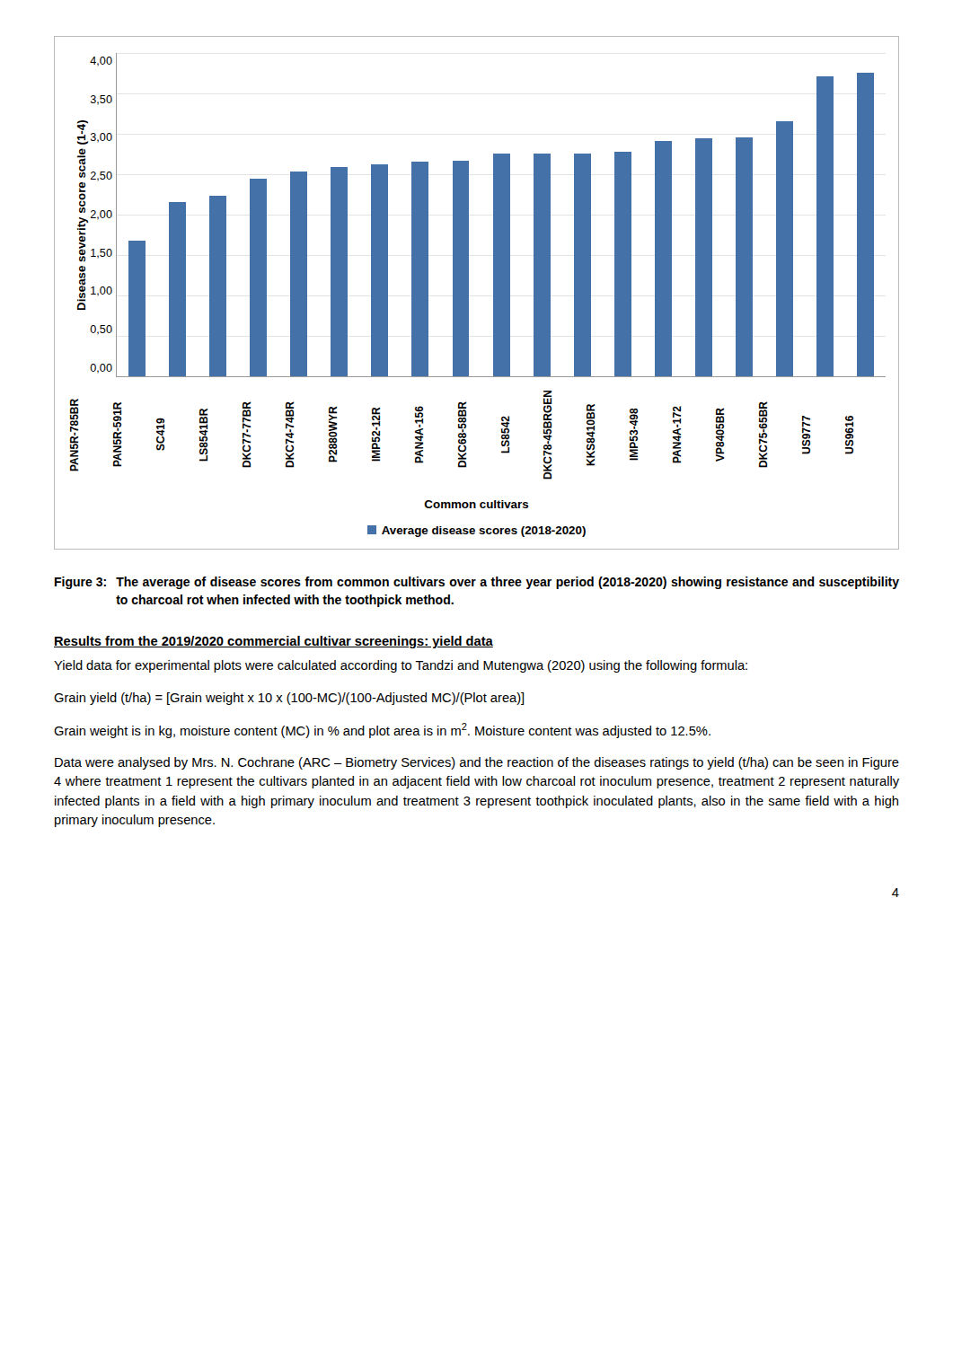Disease severity score scale (1-4)
4,00
3,50
3,00
2,50
2,00
1,50
1,00
0,50
0,00
PAN5R-785BR
PAN5R-591R
SC419
LS8541BR
DKC77-77BR
DKC74-74BR
P2880WYR
IMP52-12R
PAN4A-156
DKC68-58BR
LS8542
DKC78-45BRGEN
KKS8410BR
IMP53-498
PAN4A-172
VP8405BR
DKC75-65BR
US9777
US9616
Common cultivars
Average disease scores (2018-2020)
Figure 3:
The average of disease scores from common cultivars over a three year period (2018-2020) showing resistance and susceptibility to charcoal rot when infected with the toothpick method.
Results from the 2019/2020 commercial cultivar screenings: yield data
Yield data for experimental plots were calculated according to Tandzi and Mutengwa (2020) using the following formula:
Grain yield (t/ha) = [Grain weight x 10 x (100-MC)/(100-Adjusted MC)/(Plot area)]
Grain weight is in kg, moisture content (MC) in % and plot area is in m2. Moisture content was adjusted to 12.5%.
Data were analysed by Mrs. N. Cochrane (ARC – Biometry Services) and the reaction of the diseases ratings to yield (t/ha) can be seen in Figure 4 where treatment 1 represent the cultivars planted in an adjacent field with low charcoal rot inoculum presence, treatment 2 represent naturally infected plants in a field with a high primary inoculum and treatment 3 represent toothpick inoculated plants, also in the same field with a high primary inoculum presence.
4